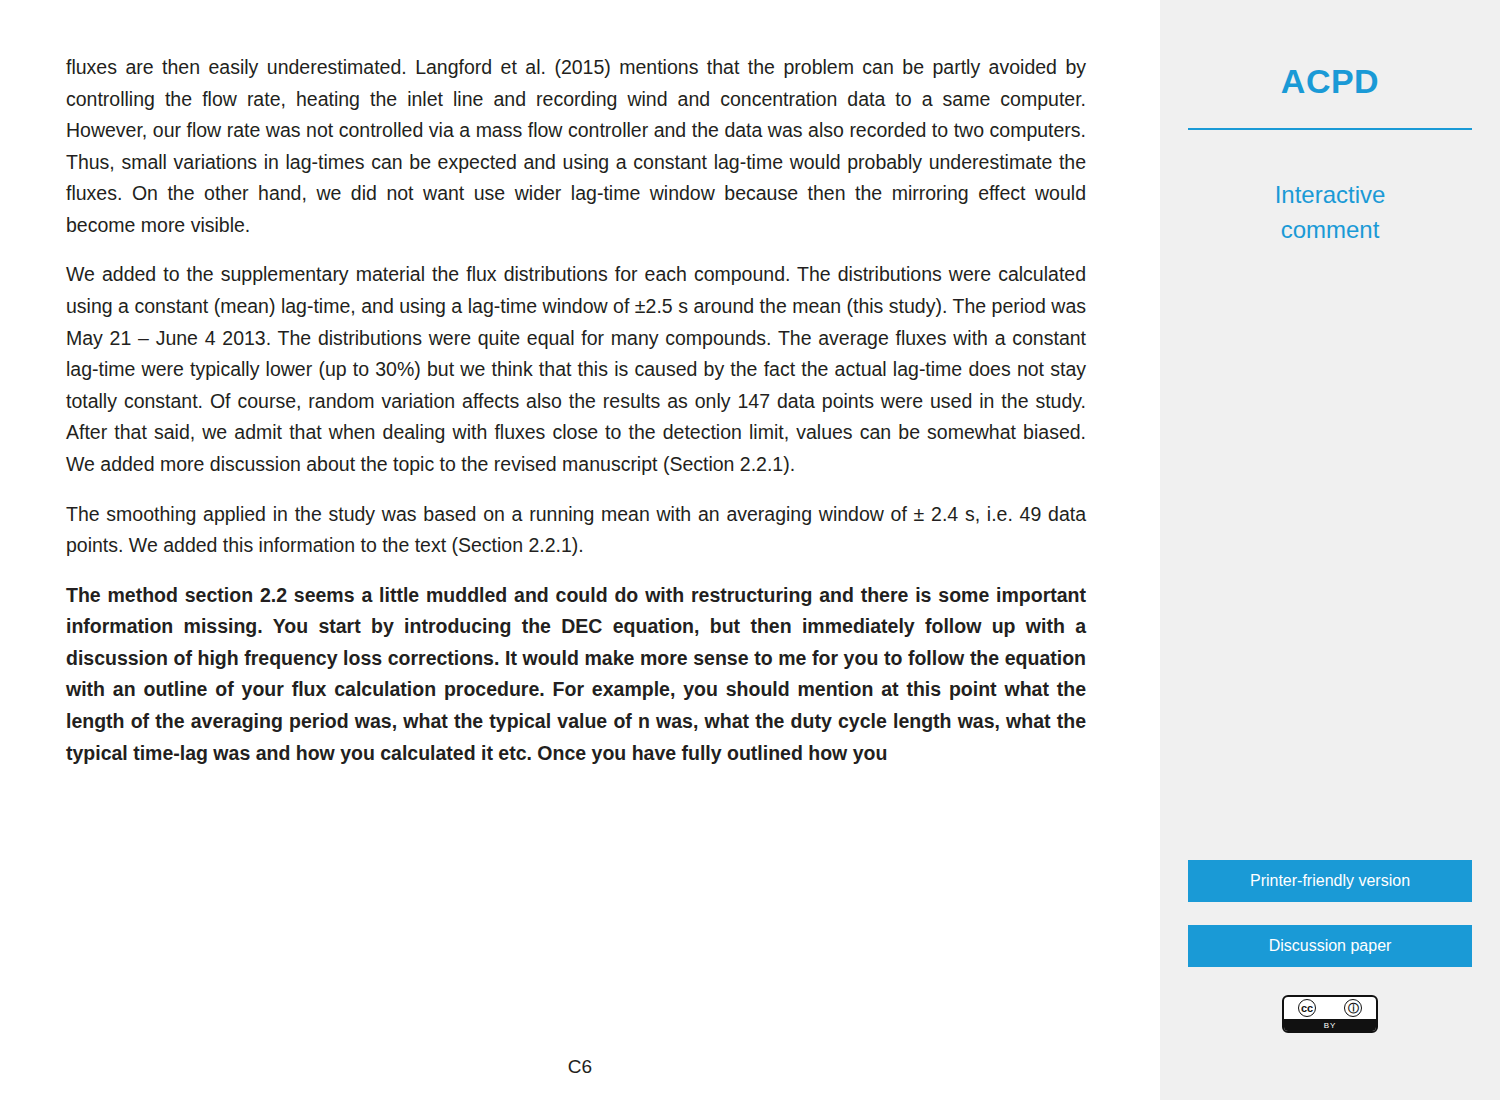fluxes are then easily underestimated. Langford et al. (2015) mentions that the problem can be partly avoided by controlling the flow rate, heating the inlet line and recording wind and concentration data to a same computer. However, our flow rate was not controlled via a mass flow controller and the data was also recorded to two computers. Thus, small variations in lag-times can be expected and using a constant lag-time would probably underestimate the fluxes. On the other hand, we did not want use wider lag-time window because then the mirroring effect would become more visible.
We added to the supplementary material the flux distributions for each compound. The distributions were calculated using a constant (mean) lag-time, and using a lag-time window of ±2.5 s around the mean (this study). The period was May 21 – June 4 2013. The distributions were quite equal for many compounds. The average fluxes with a constant lag-time were typically lower (up to 30%) but we think that this is caused by the fact the actual lag-time does not stay totally constant. Of course, random variation affects also the results as only 147 data points were used in the study. After that said, we admit that when dealing with fluxes close to the detection limit, values can be somewhat biased. We added more discussion about the topic to the revised manuscript (Section 2.2.1).
The smoothing applied in the study was based on a running mean with an averaging window of ± 2.4 s, i.e. 49 data points. We added this information to the text (Section 2.2.1).
The method section 2.2 seems a little muddled and could do with restructuring and there is some important information missing. You start by introducing the DEC equation, but then immediately follow up with a discussion of high frequency loss corrections. It would make more sense to me for you to follow the equation with an outline of your flux calculation procedure. For example, you should mention at this point what the length of the averaging period was, what the typical value of n was, what the duty cycle length was, what the typical time-lag was and how you calculated it etc. Once you have fully outlined how you
C6
ACPD
Interactive
comment
Printer-friendly version Discussion paper
cc ⓘ
BY